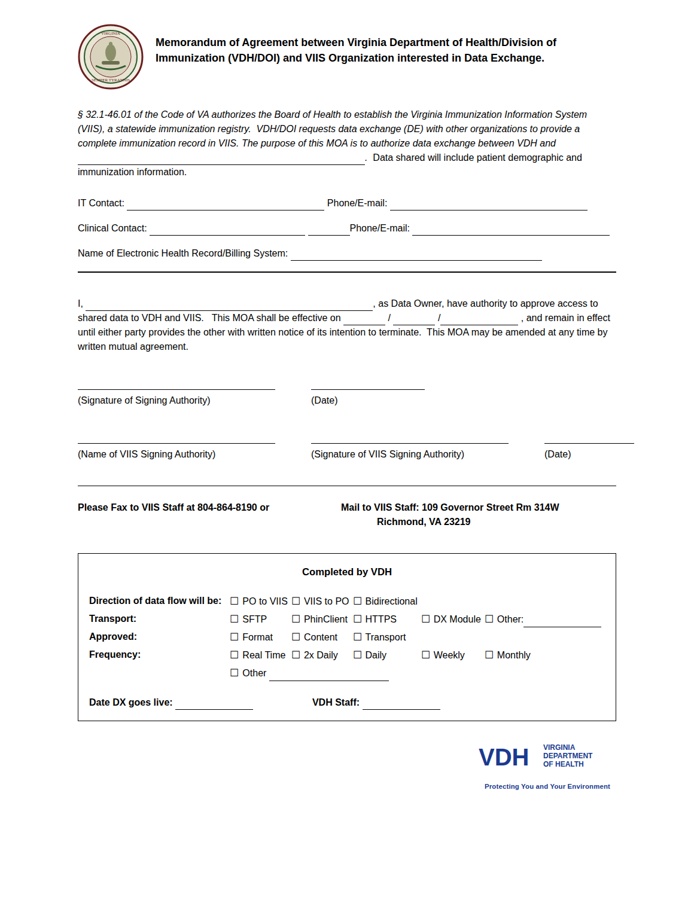SEMPER TYRANNIS VIRGINIA
Memorandum of Agreement between Virginia Department of Health/Division of Immunization (VDH/DOI) and VIIS Organization interested in Data Exchange.
§ 32.1-46.01 of the Code of VA authorizes the Board of Health to establish the Virginia Immunization Information System (VIIS), a statewide immunization registry. VDH/DOI requests data exchange (DE) with other organizations to provide a complete immunization record in VIIS. The purpose of this MOA is to authorize data exchange between VDH and . Data shared will include patient demographic and immunization information.
IT Contact: Phone/E-mail:
Clinical Contact: Phone/E-mail:
Name of Electronic Health Record/Billing System:
I, , as Data Owner, have authority to approve access to shared data to VDH and VIIS. This MOA shall be effective on / / , and remain in effect until either party provides the other with written notice of its intention to terminate. This MOA may be amended at any time by written mutual agreement.
(Signature of Signing Authority)
(Date)
(Name of VIIS Signing Authority)
(Signature of VIIS Signing Authority)
(Date)
Please Fax to VIIS Staff at 804-864-8190 or
Mail to VIIS Staff: 109 Governor Street Rm 314W Richmond, VA 23219
Completed by VDH
| Direction of data flow will be: | PO to VIIS | VIIS to PO | Bidirectional | |
| Transport: | SFTP | PhinClient | HTTPS | DX Module | Other: |
| Approved: | Format | Content | Transport | | |
| Frequency: | Real Time | 2x Daily | Daily | Weekly | Monthly |
| | Other |
Date DX goes live: VDH Staff:
VDH VIRGINIA DEPARTMENT OF HEALTH
Protecting You and Your Environment